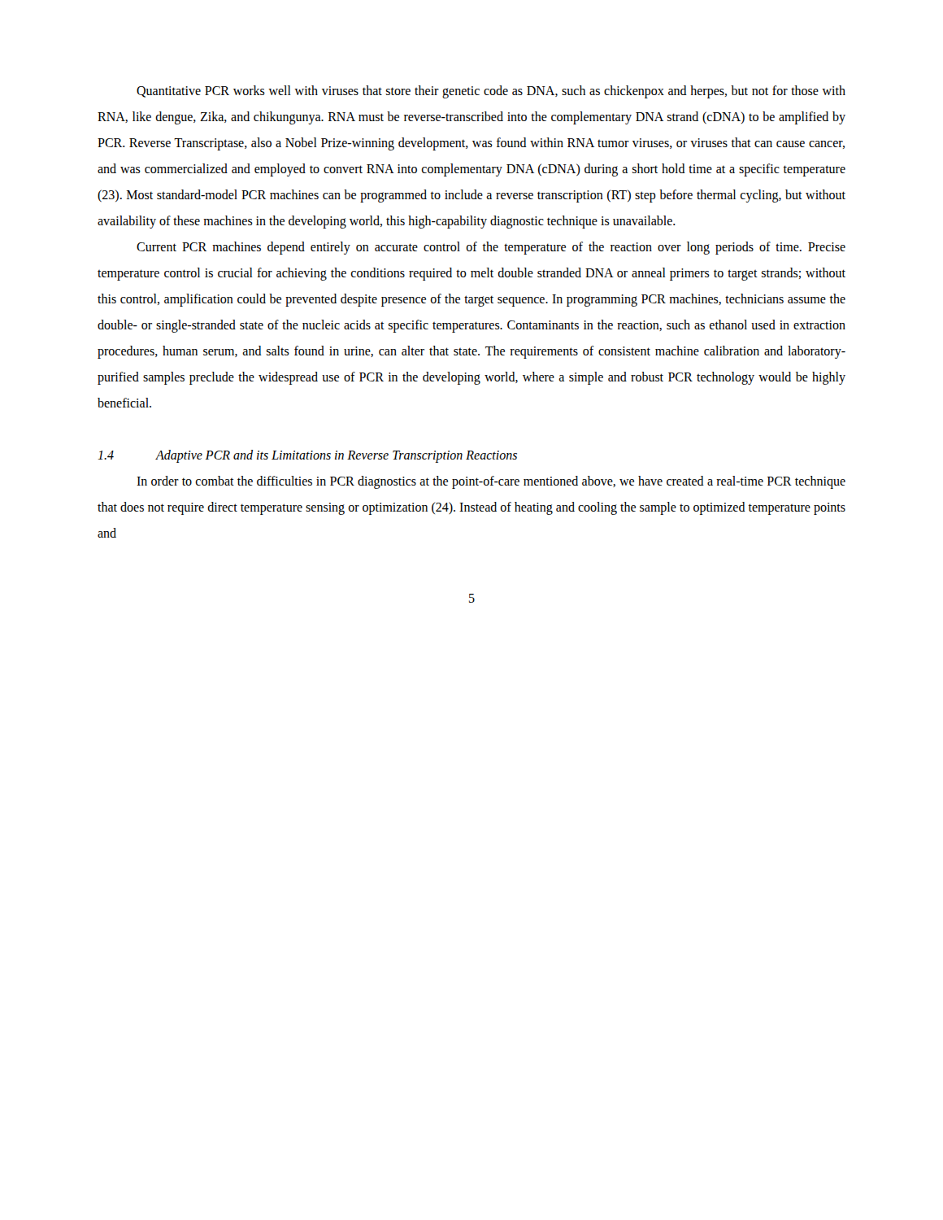Quantitative PCR works well with viruses that store their genetic code as DNA, such as chickenpox and herpes, but not for those with RNA, like dengue, Zika, and chikungunya. RNA must be reverse-transcribed into the complementary DNA strand (cDNA) to be amplified by PCR. Reverse Transcriptase, also a Nobel Prize-winning development, was found within RNA tumor viruses, or viruses that can cause cancer, and was commercialized and employed to convert RNA into complementary DNA (cDNA) during a short hold time at a specific temperature (23). Most standard-model PCR machines can be programmed to include a reverse transcription (RT) step before thermal cycling, but without availability of these machines in the developing world, this high-capability diagnostic technique is unavailable.
Current PCR machines depend entirely on accurate control of the temperature of the reaction over long periods of time. Precise temperature control is crucial for achieving the conditions required to melt double stranded DNA or anneal primers to target strands; without this control, amplification could be prevented despite presence of the target sequence. In programming PCR machines, technicians assume the double- or single-stranded state of the nucleic acids at specific temperatures. Contaminants in the reaction, such as ethanol used in extraction procedures, human serum, and salts found in urine, can alter that state. The requirements of consistent machine calibration and laboratory-purified samples preclude the widespread use of PCR in the developing world, where a simple and robust PCR technology would be highly beneficial.
1.4 Adaptive PCR and its Limitations in Reverse Transcription Reactions
In order to combat the difficulties in PCR diagnostics at the point-of-care mentioned above, we have created a real-time PCR technique that does not require direct temperature sensing or optimization (24). Instead of heating and cooling the sample to optimized temperature points and
5